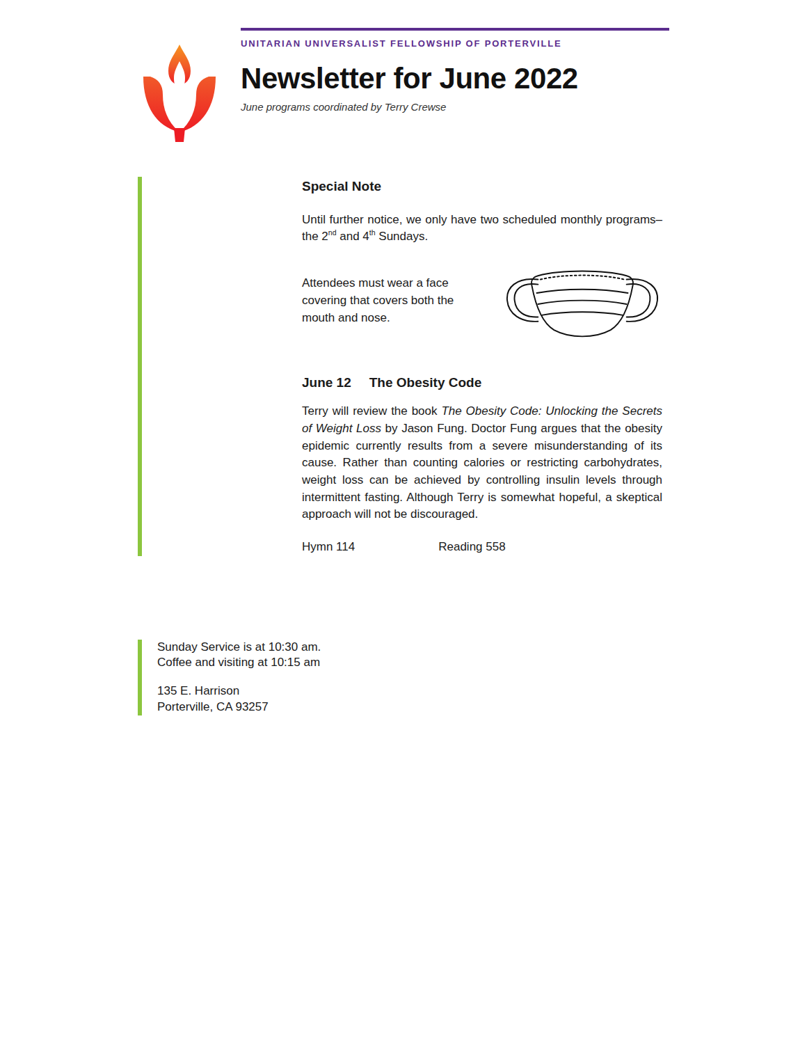Unitarian Universalist Fellowship of Porterville
Newsletter for June 2022
June programs coordinated by Terry Crewse
Special Note
Until further notice, we only have two scheduled monthly programs–the 2nd and 4th Sundays.
Attendees must wear a face covering that covers both the mouth and nose.
June 12 The Obesity Code
Terry will review the book The Obesity Code: Unlocking the Secrets of Weight Loss by Jason Fung. Doctor Fung argues that the obesity epidemic currently results from a severe misunderstanding of its cause. Rather than counting calories or restricting carbohydrates, weight loss can be achieved by controlling insulin levels through intermittent fasting. Although Terry is somewhat hopeful, a skeptical approach will not be discouraged.
Hymn 114 Reading 558
Sunday Service is at 10:30 am.
Coffee and visiting at 10:15 am
135 E. Harrison
Porterville, CA 93257